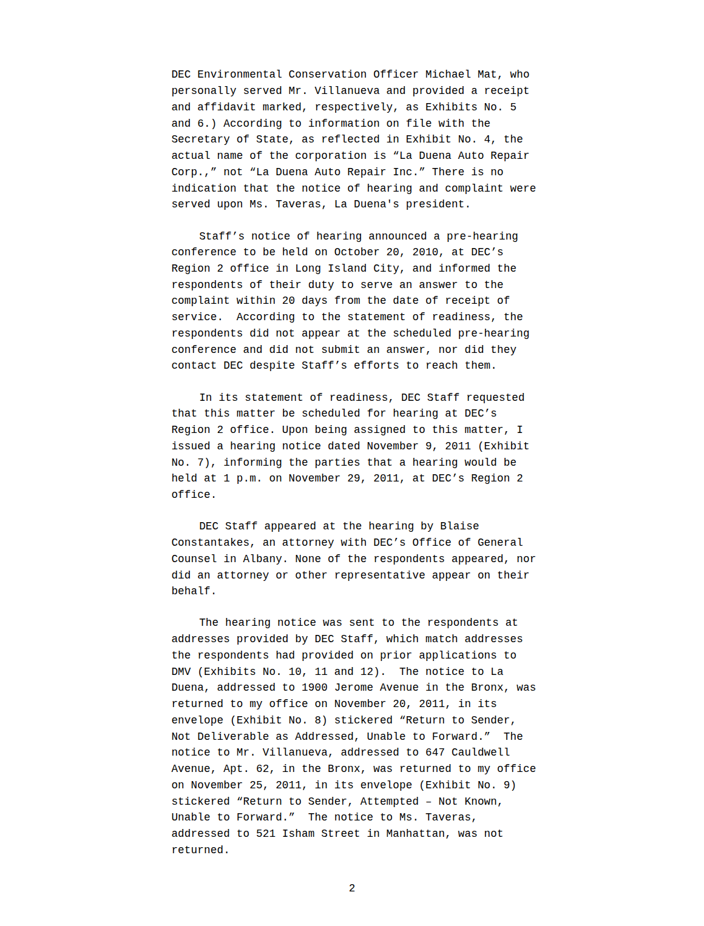DEC Environmental Conservation Officer Michael Mat, who personally served Mr. Villanueva and provided a receipt and affidavit marked, respectively, as Exhibits No. 5 and 6.) According to information on file with the Secretary of State, as reflected in Exhibit No. 4, the actual name of the corporation is “La Duena Auto Repair Corp.,” not “La Duena Auto Repair Inc.” There is no indication that the notice of hearing and complaint were served upon Ms. Taveras, La Duena's president.
Staff’s notice of hearing announced a pre-hearing conference to be held on October 20, 2010, at DEC’s Region 2 office in Long Island City, and informed the respondents of their duty to serve an answer to the complaint within 20 days from the date of receipt of service. According to the statement of readiness, the respondents did not appear at the scheduled pre-hearing conference and did not submit an answer, nor did they contact DEC despite Staff’s efforts to reach them.
In its statement of readiness, DEC Staff requested that this matter be scheduled for hearing at DEC’s Region 2 office. Upon being assigned to this matter, I issued a hearing notice dated November 9, 2011 (Exhibit No. 7), informing the parties that a hearing would be held at 1 p.m. on November 29, 2011, at DEC’s Region 2 office.
DEC Staff appeared at the hearing by Blaise Constantakes, an attorney with DEC’s Office of General Counsel in Albany. None of the respondents appeared, nor did an attorney or other representative appear on their behalf.
The hearing notice was sent to the respondents at addresses provided by DEC Staff, which match addresses the respondents had provided on prior applications to DMV (Exhibits No. 10, 11 and 12). The notice to La Duena, addressed to 1900 Jerome Avenue in the Bronx, was returned to my office on November 20, 2011, in its envelope (Exhibit No. 8) stickered “Return to Sender, Not Deliverable as Addressed, Unable to Forward.” The notice to Mr. Villanueva, addressed to 647 Cauldwell Avenue, Apt. 62, in the Bronx, was returned to my office on November 25, 2011, in its envelope (Exhibit No. 9) stickered “Return to Sender, Attempted – Not Known, Unable to Forward.” The notice to Ms. Taveras, addressed to 521 Isham Street in Manhattan, was not returned.
2